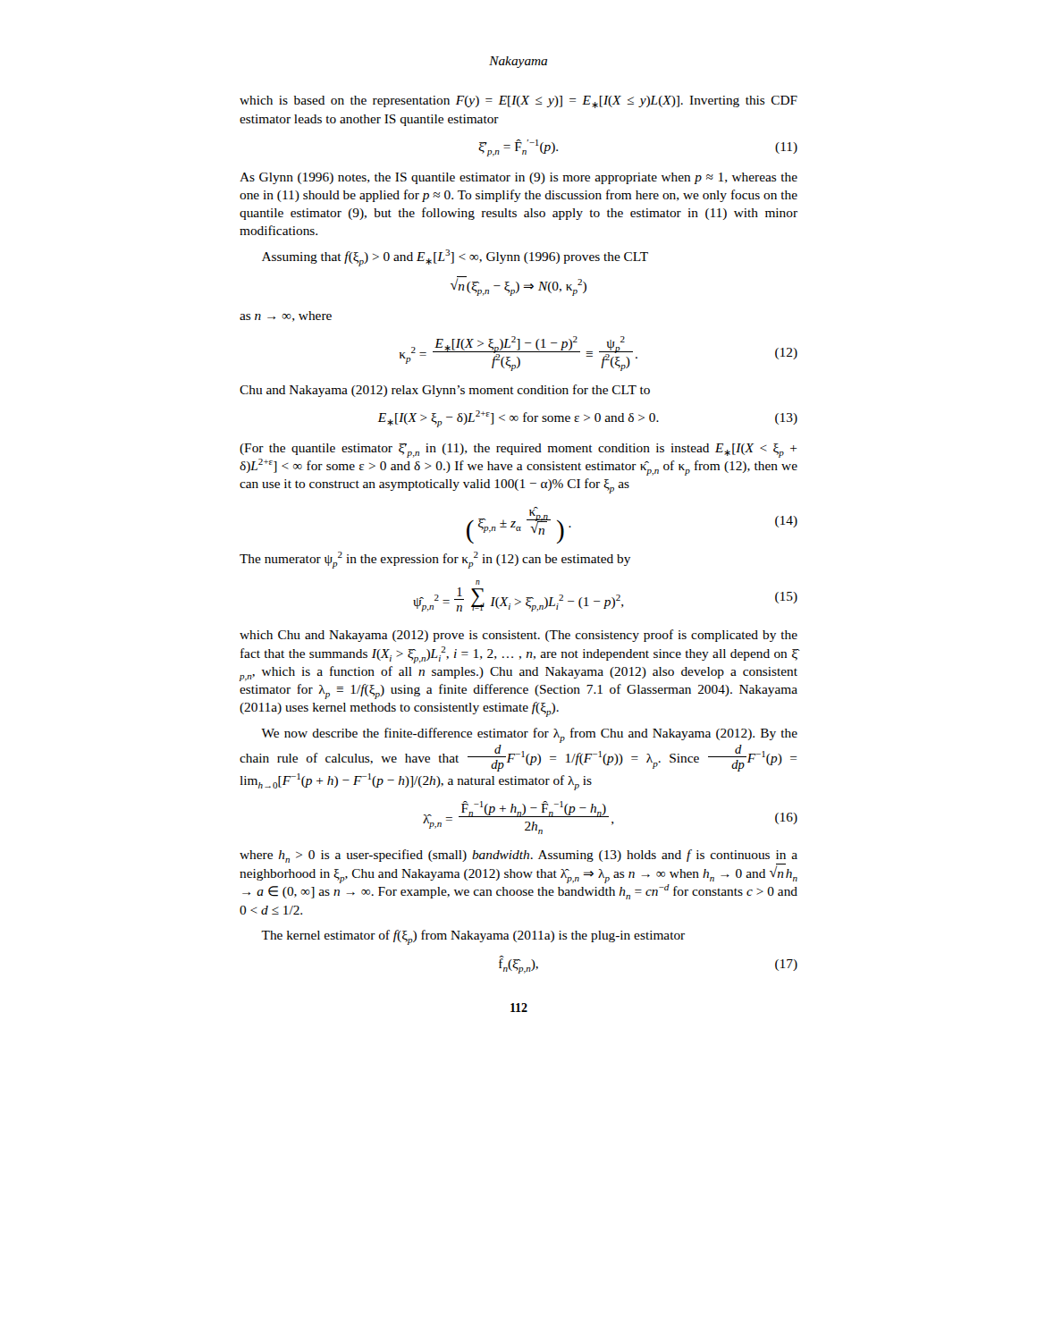Nakayama
which is based on the representation F(y) = E[I(X ≤ y)] = E∗[I(X ≤ y)L(X)]. Inverting this CDF estimator leads to another IS quantile estimator
ξ̂′p,n = F̂n′−1(p). (11)
As Glynn (1996) notes, the IS quantile estimator in (9) is more appropriate when p ≈ 1, whereas the one in (11) should be applied for p ≈ 0. To simplify the discussion from here on, we only focus on the quantile estimator (9), but the following results also apply to the estimator in (11) with minor modifications.
Assuming that f(ξp) > 0 and E∗[L3] < ∞, Glynn (1996) proves the CLT
n(ξ̂p,n − ξp) ⇒ N(0, κp2)
as n → ∞, where
κp2 = E∗[I(X > ξp)L2] − (1 − p)2 f2(ξp) ≡ ψp2 f2(ξp) . (12)
Chu and Nakayama (2012) relax Glynn’s moment condition for the CLT to
E∗[I(X > ξp − δ)L2+ε] < ∞ for some ε > 0 and δ > 0. (13)
(For the quantile estimator ξ̂′p,n in (11), the required moment condition is instead E∗[I(X < ξp + δ)L2+ε] < ∞ for some ε > 0 and δ > 0.) If we have a consistent estimator κ̂p,n of κp from (12), then we can use it to construct an asymptotically valid 100(1 − α)% CI for ξp as
( ξ̂p,n ± zα κ̂p,n n ) . (14)
The numerator ψp2 in the expression for κp2 in (12) can be estimated by
ψ̂p,n2 = 1 n n ∑ i=1 I(Xi > ξ̂p,n)Li2 − (1 − p)2, (15)
which Chu and Nakayama (2012) prove is consistent. (The consistency proof is complicated by the fact that the summands I(Xi > ξ̂p,n)Li2, i = 1, 2, … , n, are not independent since they all depend on ξ̂p,n, which is a function of all n samples.) Chu and Nakayama (2012) also develop a consistent estimator for λp ≡ 1/f(ξp) using a finite difference (Section 7.1 of Glasserman 2004). Nakayama (2011a) uses kernel methods to consistently estimate f(ξp).
We now describe the finite-difference estimator for λp from Chu and Nakayama (2012). By the chain rule of calculus, we have that ddp F−1(p) = 1/f(F−1(p)) = λp. Since ddp F−1(p) = limh→0[F−1(p + h) − F−1(p − h)]/(2h), a natural estimator of λp is
λ̂p,n = F̂n−1(p + hn) − F̂n−1(p − hn) 2hn , (16)
where hn > 0 is a user-specified (small) bandwidth. Assuming (13) holds and f is continuous in a neighborhood in ξp, Chu and Nakayama (2012) show that λ̂p,n ⇒ λp as n → ∞ when hn → 0 and nhn → a ∈ (0, ∞] as n → ∞. For example, we can choose the bandwidth hn = cn−d for constants c > 0 and 0 < d ≤ 1/2.
The kernel estimator of f(ξp) from Nakayama (2011a) is the plug-in estimator
f̂n(ξ̂p,n), (17)
112